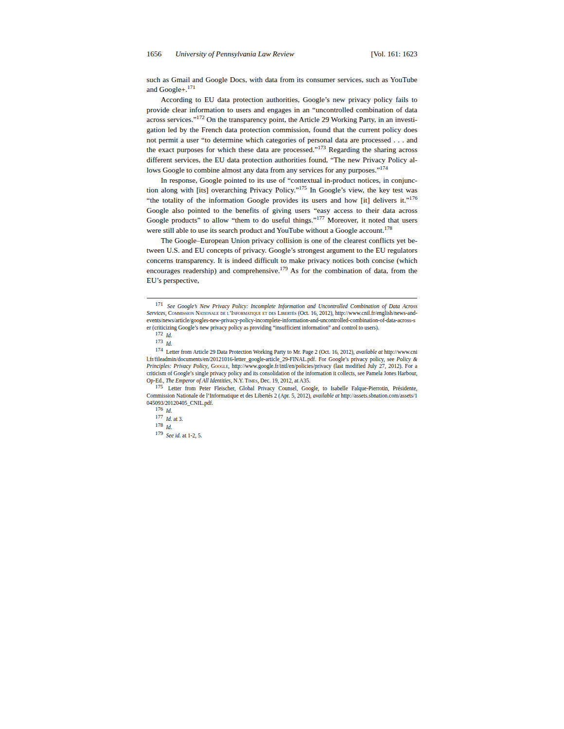[Vol. 161: 1623 1656 University of Pennsylvania Law Review
such as Gmail and Google Docs, with data from its consumer services, such as YouTube and Google+.171
According to EU data protection authorities, Google’s new privacy policy fails to provide clear information to users and engages in an “uncontrolled combination of data across services.”172 On the transparency point, the Article 29 Working Party, in an investigation led by the French data protection commission, found that the current policy does not permit a user “to determine which categories of personal data are processed . . . and the exact purposes for which these data are processed.”173 Regarding the sharing across different services, the EU data protection authorities found, “The new Privacy Policy allows Google to combine almost any data from any services for any purposes.”174
In response, Google pointed to its use of “contextual in-product notices, in conjunction along with [its] overarching Privacy Policy.”175 In Google’s view, the key test was “the totality of the information Google provides its users and how [it] delivers it.”176 Google also pointed to the benefits of giving users “easy access to their data across Google products” to allow “them to do useful things.”177 Moreover, it noted that users were still able to use its search product and YouTube without a Google account.178
The Google–European Union privacy collision is one of the clearest conflicts yet between U.S. and EU concepts of privacy. Google’s strongest argument to the EU regulators concerns transparency. It is indeed difficult to make privacy notices both concise (which encourages readership) and comprehensive.179 As for the combination of data, from the EU’s perspective,
171 See Google’s New Privacy Policy: Incomplete Information and Uncontrolled Combination of Data Across Services, Commission Nationale de l’Informatique et des Libertés (Oct. 16, 2012), http://www.cnil.fr/english/news-and-events/news/article/googles-new-privacy-policy-incomplete-information-and-uncontrolled-combination-of-data-across-ser (criticizing Google’s new privacy policy as providing “insufficient information” and control to users).
172 Id.
173 Id.
174 Letter from Article 29 Data Protection Working Party to Mr. Page 2 (Oct. 16, 2012), available at http://www.cnil.fr/fileadmin/documents/en/20121016-letter_google-article_29-FINAL.pdf. For Google’s privacy policy, see Policy & Principles: Privacy Policy, Google, http://www.google.fr/intl/en/policies/privacy (last modified July 27, 2012). For a criticism of Google’s single privacy policy and its consolidation of the information it collects, see Pamela Jones Harbour, Op-Ed., The Emperor of All Identities, N.Y. Times, Dec. 19, 2012, at A35.
175 Letter from Peter Fleischer, Global Privacy Counsel, Google, to Isabelle Falque-Pierrotin, Présidente, Commission Nationale de l’Informatique et des Libertés 2 (Apr. 5, 2012), available at http://assets.sbnation.com/assets/1045093/20120405_CNIL.pdf.
176 Id.
177 Id. at 3.
178 Id.
179 See id. at 1-2, 5.